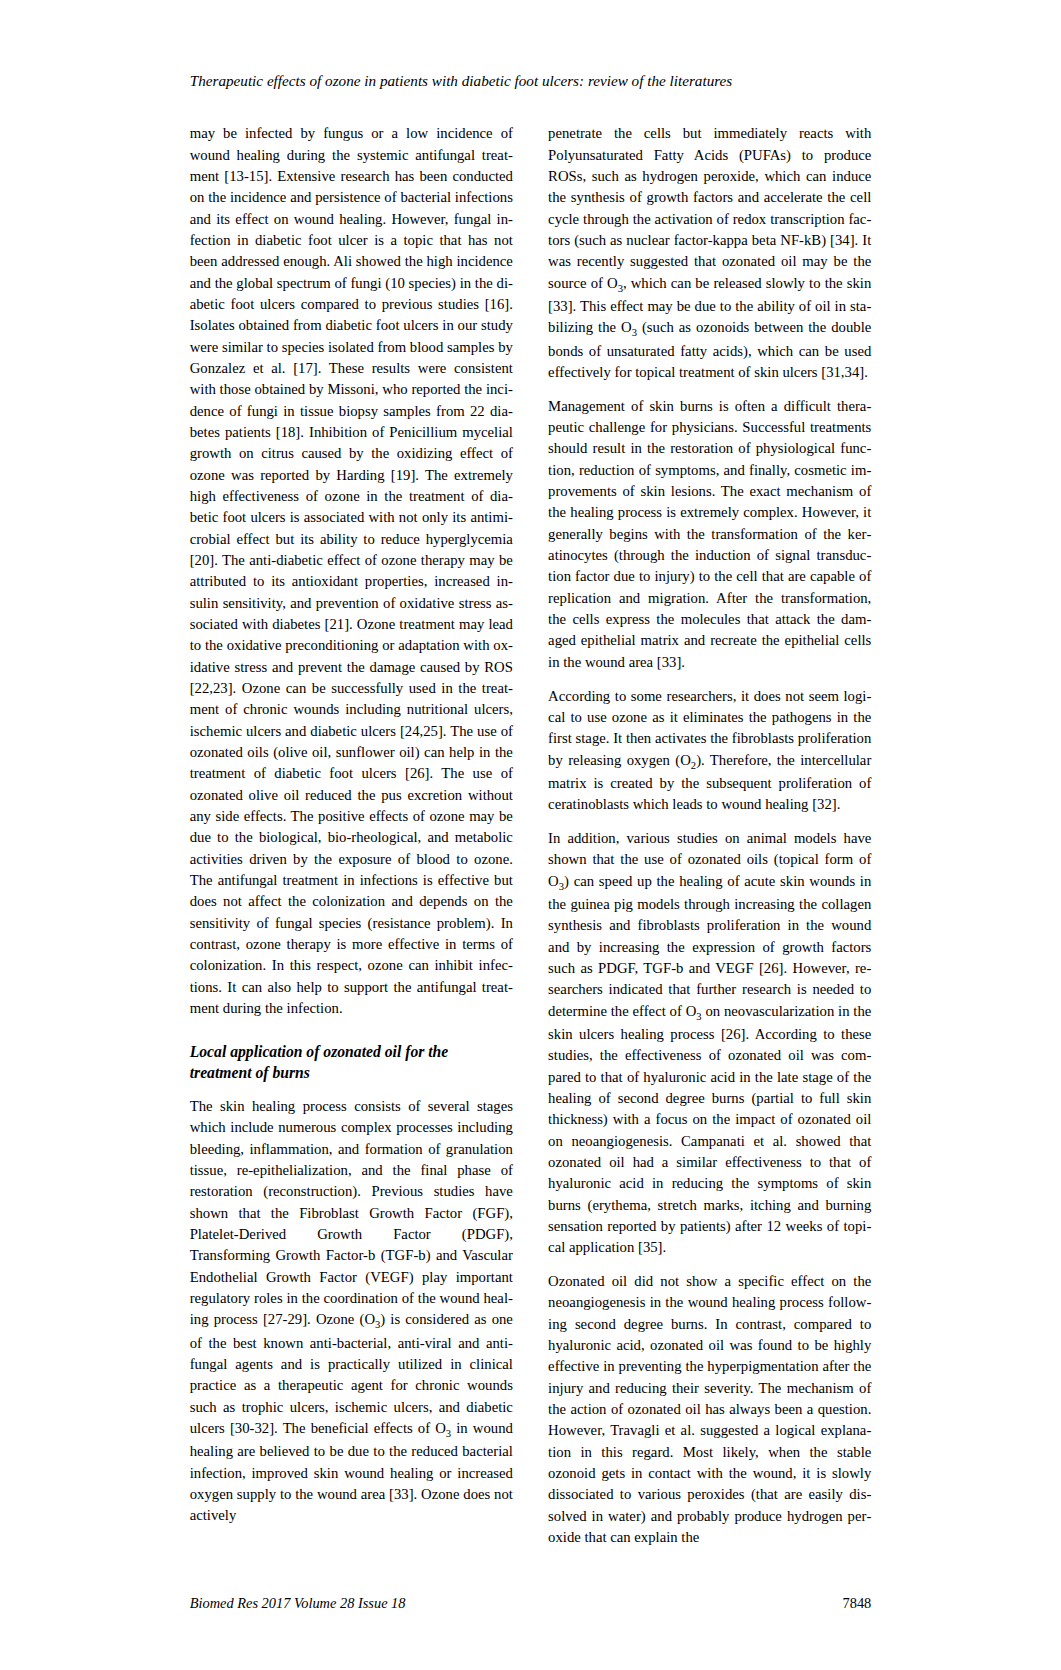Therapeutic effects of ozone in patients with diabetic foot ulcers: review of the literatures
may be infected by fungus or a low incidence of wound healing during the systemic antifungal treatment [13-15]. Extensive research has been conducted on the incidence and persistence of bacterial infections and its effect on wound healing. However, fungal infection in diabetic foot ulcer is a topic that has not been addressed enough. Ali showed the high incidence and the global spectrum of fungi (10 species) in the diabetic foot ulcers compared to previous studies [16]. Isolates obtained from diabetic foot ulcers in our study were similar to species isolated from blood samples by Gonzalez et al. [17]. These results were consistent with those obtained by Missoni, who reported the incidence of fungi in tissue biopsy samples from 22 diabetes patients [18]. Inhibition of Penicillium mycelial growth on citrus caused by the oxidizing effect of ozone was reported by Harding [19]. The extremely high effectiveness of ozone in the treatment of diabetic foot ulcers is associated with not only its antimicrobial effect but its ability to reduce hyperglycemia [20]. The anti-diabetic effect of ozone therapy may be attributed to its antioxidant properties, increased insulin sensitivity, and prevention of oxidative stress associated with diabetes [21]. Ozone treatment may lead to the oxidative preconditioning or adaptation with oxidative stress and prevent the damage caused by ROS [22,23]. Ozone can be successfully used in the treatment of chronic wounds including nutritional ulcers, ischemic ulcers and diabetic ulcers [24,25]. The use of ozonated oils (olive oil, sunflower oil) can help in the treatment of diabetic foot ulcers [26]. The use of ozonated olive oil reduced the pus excretion without any side effects. The positive effects of ozone may be due to the biological, bio-rheological, and metabolic activities driven by the exposure of blood to ozone. The antifungal treatment in infections is effective but does not affect the colonization and depends on the sensitivity of fungal species (resistance problem). In contrast, ozone therapy is more effective in terms of colonization. In this respect, ozone can inhibit infections. It can also help to support the antifungal treatment during the infection.
Local application of ozonated oil for the treatment of burns
The skin healing process consists of several stages which include numerous complex processes including bleeding, inflammation, and formation of granulation tissue, re-epithelialization, and the final phase of restoration (reconstruction). Previous studies have shown that the Fibroblast Growth Factor (FGF), Platelet-Derived Growth Factor (PDGF), Transforming Growth Factor-b (TGF-b) and Vascular Endothelial Growth Factor (VEGF) play important regulatory roles in the coordination of the wound healing process [27-29]. Ozone (O3) is considered as one of the best known anti-bacterial, anti-viral and anti-fungal agents and is practically utilized in clinical practice as a therapeutic agent for chronic wounds such as trophic ulcers, ischemic ulcers, and diabetic ulcers [30-32]. The beneficial effects of O3 in wound healing are believed to be due to the reduced bacterial infection, improved skin wound healing or increased oxygen supply to the wound area [33]. Ozone does not actively
penetrate the cells but immediately reacts with Polyunsaturated Fatty Acids (PUFAs) to produce ROSs, such as hydrogen peroxide, which can induce the synthesis of growth factors and accelerate the cell cycle through the activation of redox transcription factors (such as nuclear factor-kappa beta NF-kB) [34]. It was recently suggested that ozonated oil may be the source of O3, which can be released slowly to the skin [33]. This effect may be due to the ability of oil in stabilizing the O3 (such as ozonoids between the double bonds of unsaturated fatty acids), which can be used effectively for topical treatment of skin ulcers [31,34].
Management of skin burns is often a difficult therapeutic challenge for physicians. Successful treatments should result in the restoration of physiological function, reduction of symptoms, and finally, cosmetic improvements of skin lesions. The exact mechanism of the healing process is extremely complex. However, it generally begins with the transformation of the keratinocytes (through the induction of signal transduction factor due to injury) to the cell that are capable of replication and migration. After the transformation, the cells express the molecules that attack the damaged epithelial matrix and recreate the epithelial cells in the wound area [33].
According to some researchers, it does not seem logical to use ozone as it eliminates the pathogens in the first stage. It then activates the fibroblasts proliferation by releasing oxygen (O2). Therefore, the intercellular matrix is created by the subsequent proliferation of ceratinoblasts which leads to wound healing [32].
In addition, various studies on animal models have shown that the use of ozonated oils (topical form of O3) can speed up the healing of acute skin wounds in the guinea pig models through increasing the collagen synthesis and fibroblasts proliferation in the wound and by increasing the expression of growth factors such as PDGF, TGF-b and VEGF [26]. However, researchers indicated that further research is needed to determine the effect of O3 on neovascularization in the skin ulcers healing process [26]. According to these studies, the effectiveness of ozonated oil was compared to that of hyaluronic acid in the late stage of the healing of second degree burns (partial to full skin thickness) with a focus on the impact of ozonated oil on neoangiogenesis. Campanati et al. showed that ozonated oil had a similar effectiveness to that of hyaluronic acid in reducing the symptoms of skin burns (erythema, stretch marks, itching and burning sensation reported by patients) after 12 weeks of topical application [35].
Ozonated oil did not show a specific effect on the neoangiogenesis in the wound healing process following second degree burns. In contrast, compared to hyaluronic acid, ozonated oil was found to be highly effective in preventing the hyperpigmentation after the injury and reducing their severity. The mechanism of the action of ozonated oil has always been a question. However, Travagli et al. suggested a logical explanation in this regard. Most likely, when the stable ozonoid gets in contact with the wound, it is slowly dissociated to various peroxides (that are easily dissolved in water) and probably produce hydrogen peroxide that can explain the
Biomed Res 2017 Volume 28 Issue 18
7848